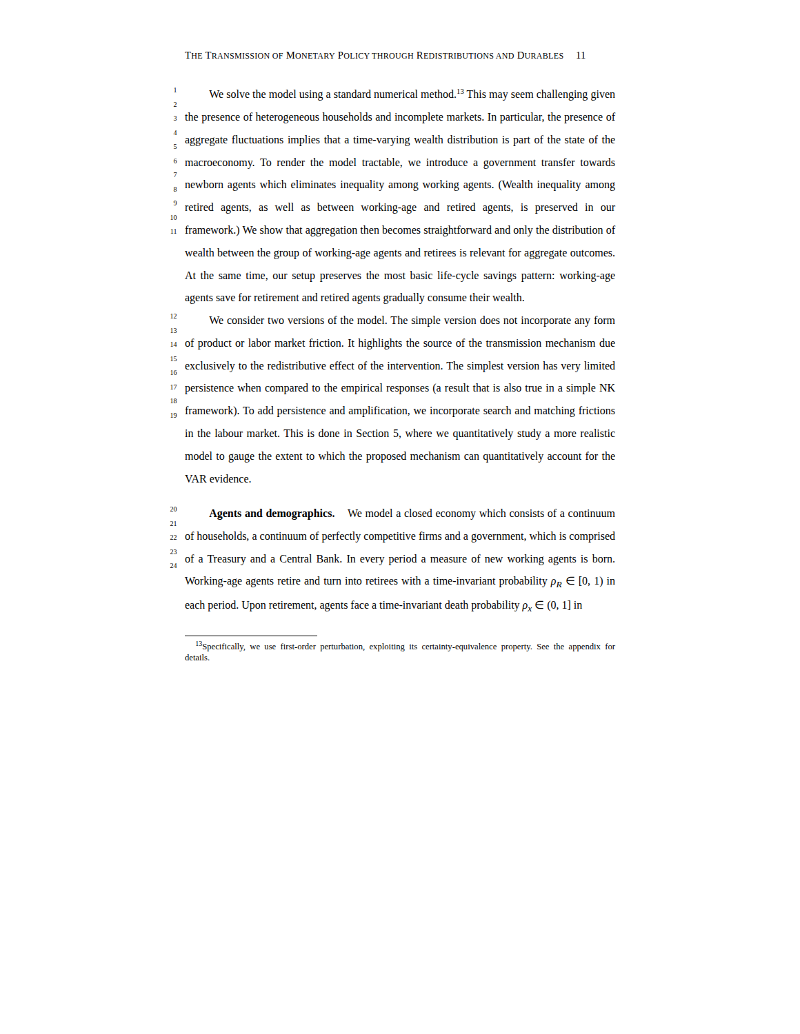THE TRANSMISSION OF MONETARY POLICY THROUGH REDISTRIBUTIONS AND DURABLES 11
1
2
3
4
5
6
7
8
9
10
11
We solve the model using a standard numerical method.13 This may seem challenging given the presence of heterogeneous households and incomplete markets. In particular, the presence of aggregate fluctuations implies that a time-varying wealth distribution is part of the state of the macroeconomy. To render the model tractable, we introduce a government transfer towards newborn agents which eliminates inequality among working agents. (Wealth inequality among retired agents, as well as between working-age and retired agents, is preserved in our framework.) We show that aggregation then becomes straightforward and only the distribution of wealth between the group of working-age agents and retirees is relevant for aggregate outcomes. At the same time, our setup preserves the most basic life-cycle savings pattern: working-age agents save for retirement and retired agents gradually consume their wealth.
12
13
14
15
16
17
18
19
We consider two versions of the model. The simple version does not incorporate any form of product or labor market friction. It highlights the source of the transmission mechanism due exclusively to the redistributive effect of the intervention. The simplest version has very limited persistence when compared to the empirical responses (a result that is also true in a simple NK framework). To add persistence and amplification, we incorporate search and matching frictions in the labour market. This is done in Section 5, where we quantitatively study a more realistic model to gauge the extent to which the proposed mechanism can quantitatively account for the VAR evidence.
20
21
22
23
24
Agents and demographics. We model a closed economy which consists of a continuum of households, a continuum of perfectly competitive firms and a government, which is comprised of a Treasury and a Central Bank. In every period a measure of new working agents is born. Working-age agents retire and turn into retirees with a time-invariant probability ρR ∈ [0, 1) in each period. Upon retirement, agents face a time-invariant death probability ρx ∈ (0, 1] in
13Specifically, we use first-order perturbation, exploiting its certainty-equivalence property. See the appendix for details.